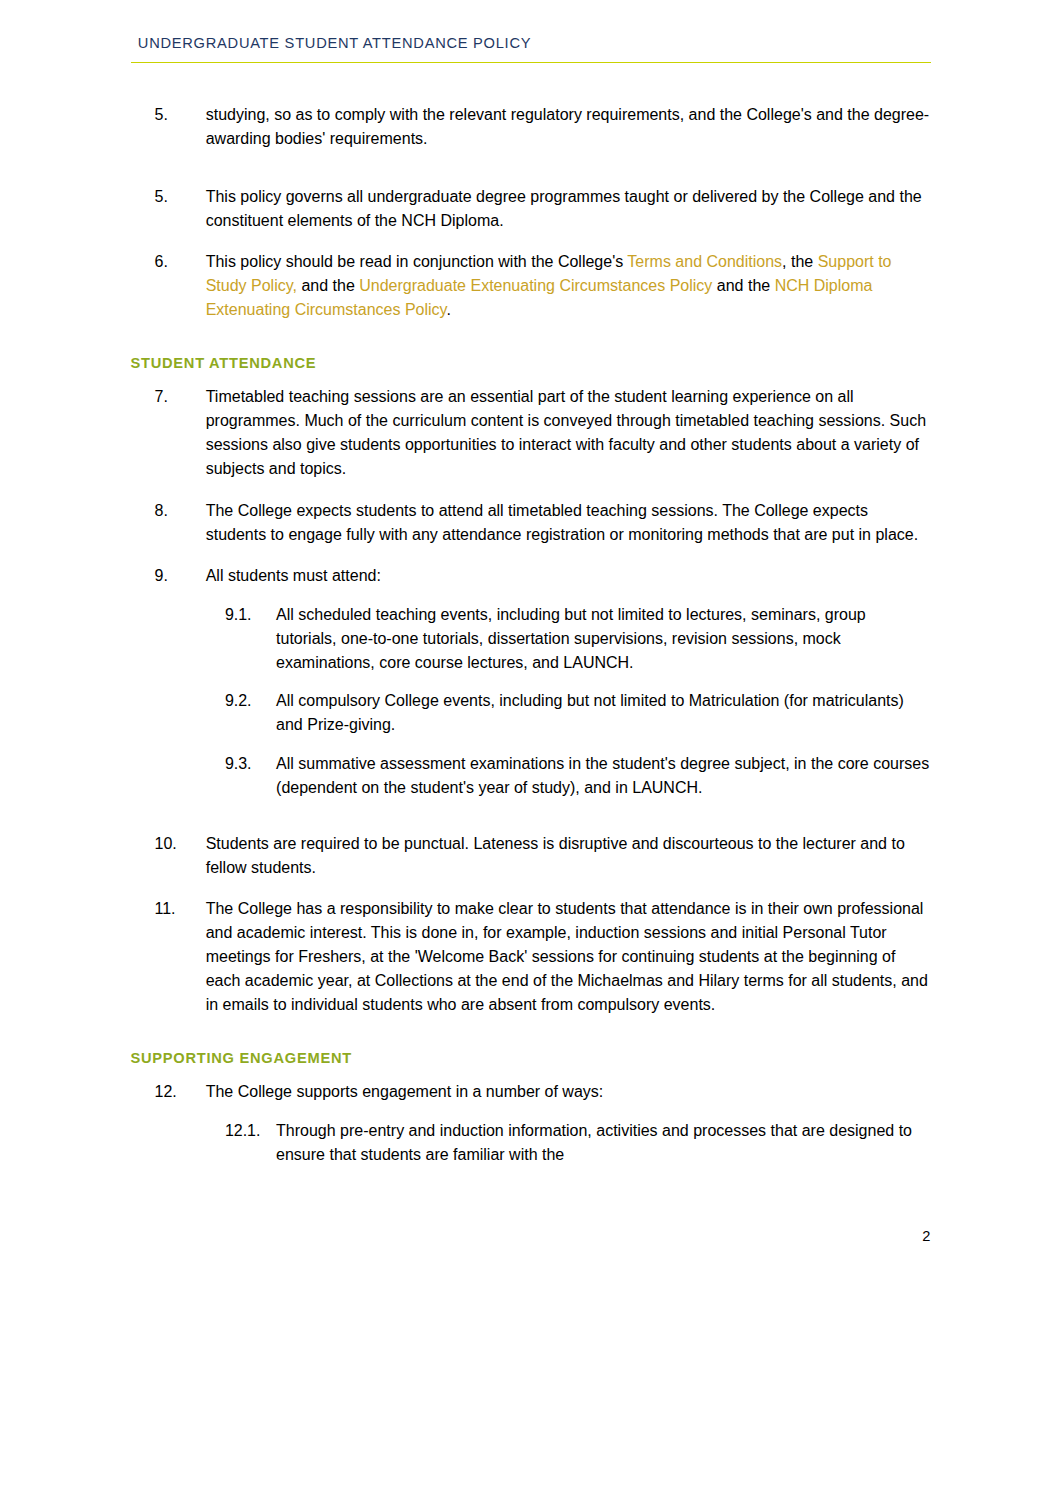UNDERGRADUATE STUDENT ATTENDANCE POLICY
studying, so as to comply with the relevant regulatory requirements, and the College's and the degree-awarding bodies' requirements.
This policy governs all undergraduate degree programmes taught or delivered by the College and the constituent elements of the NCH Diploma.
This policy should be read in conjunction with the College's Terms and Conditions, the Support to Study Policy, and the Undergraduate Extenuating Circumstances Policy and the NCH Diploma Extenuating Circumstances Policy.
STUDENT ATTENDANCE
Timetabled teaching sessions are an essential part of the student learning experience on all programmes. Much of the curriculum content is conveyed through timetabled teaching sessions. Such sessions also give students opportunities to interact with faculty and other students about a variety of subjects and topics.
The College expects students to attend all timetabled teaching sessions. The College expects students to engage fully with any attendance registration or monitoring methods that are put in place.
All students must attend:
9.1.
All scheduled teaching events, including but not limited to lectures, seminars, group tutorials, one-to-one tutorials, dissertation supervisions, revision sessions, mock examinations, core course lectures, and LAUNCH.
9.2.
All compulsory College events, including but not limited to Matriculation (for matriculants) and Prize-giving.
9.3.
All summative assessment examinations in the student's degree subject, in the core courses (dependent on the student's year of study), and in LAUNCH.
Students are required to be punctual. Lateness is disruptive and discourteous to the lecturer and to fellow students.
The College has a responsibility to make clear to students that attendance is in their own professional and academic interest. This is done in, for example, induction sessions and initial Personal Tutor meetings for Freshers, at the 'Welcome Back' sessions for continuing students at the beginning of each academic year, at Collections at the end of the Michaelmas and Hilary terms for all students, and in emails to individual students who are absent from compulsory events.
SUPPORTING ENGAGEMENT
The College supports engagement in a number of ways:
12.1.
Through pre-entry and induction information, activities and processes that are designed to ensure that students are familiar with the
2